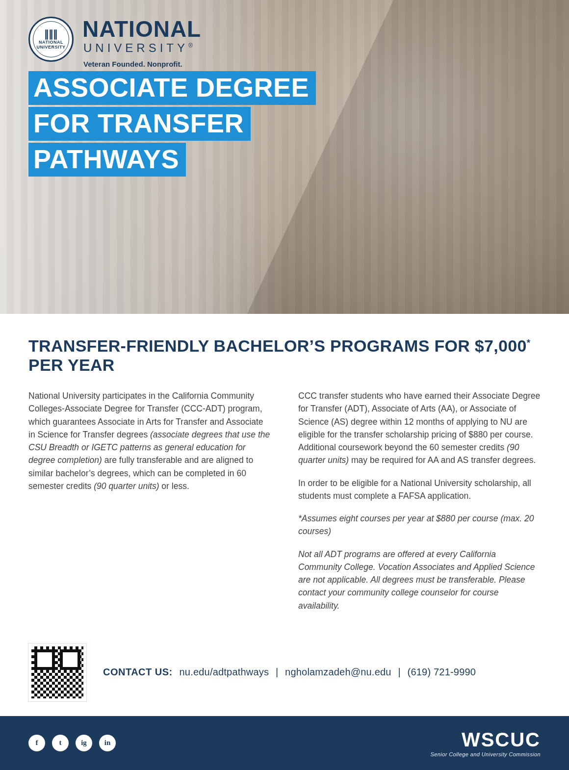∥∥∥ National
University
NATIONAL
UNIVERSITY®
Veteran Founded. Nonprofit.
Associate Degree for Transfer Pathways
Transfer-Friendly Bachelor’s Programs for $7,000* Per Year
National University participates in the California Community Colleges-Associate Degree for Transfer (CCC-ADT) program, which guarantees Associate in Arts for Transfer and Associate in Science for Transfer degrees (associate degrees that use the CSU Breadth or IGETC patterns as general education for degree completion) are fully transferable and are aligned to similar bachelor’s degrees, which can be completed in 60 semester credits (90 quarter units) or less.
CCC transfer students who have earned their Associate Degree for Transfer (ADT), Associate of Arts (AA), or Associate of Science (AS) degree within 12 months of applying to NU are eligible for the transfer scholarship pricing of $880 per course. Additional coursework beyond the 60 semester credits (90 quarter units) may be required for AA and AS transfer degrees.
In order to be eligible for a National University scholarship, all students must complete a FAFSA application.
*Assumes eight courses per year at $880 per course (max. 20 courses)
Not all ADT programs are offered at every California Community College. Vocation Associates and Applied Science are not applicable. All degrees must be transferable. Please contact your community college counselor for course availability.
CONTACT US: nu.edu/adtpathways | ngholamzadeh@nu.edu | (619) 721-9990
f
t
ig
in
WSCUC Senior College and University Commission